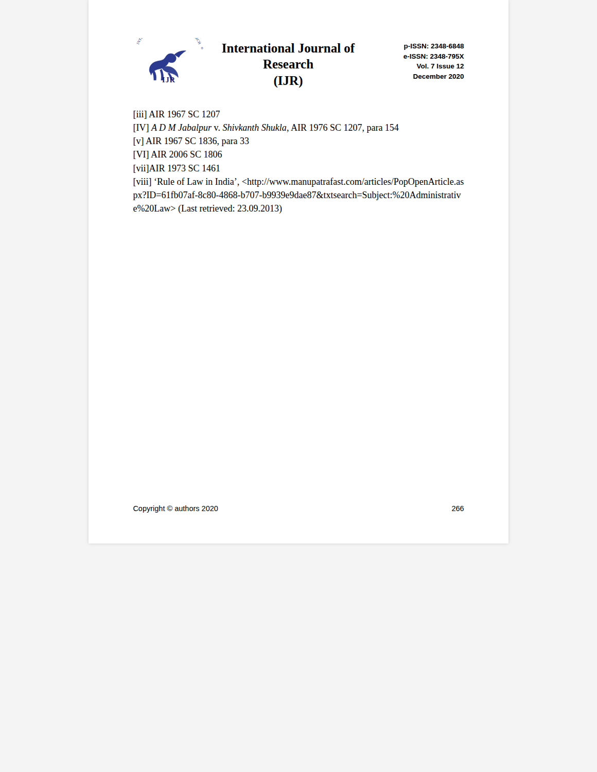INTERNATIONAL JOURNAL OF RESEARCH ® IJR
International Journal of Research (IJR)
p-ISSN: 2348-6848
e-ISSN: 2348-795X
Vol. 7 Issue 12
December 2020
[iii] AIR 1967 SC 1207
[IV] A D M Jabalpur v. Shivkanth Shukla, AIR 1976 SC 1207, para 154
[v] AIR 1967 SC 1836, para 33
[VI] AIR 2006 SC 1806
[vii] AIR 1973 SC 1461
[viii] ‘Rule of Law in India’, <http://www.manupatrafast.com/articles/PopOpenArticle.aspx?ID=61fb07af-8c80-4868-b707-b9939e9dae87&txtsearch=Subject:%20Administrative%20Law> (Last retrieved: 23.09.2013)
Copyright © authors 2020 266